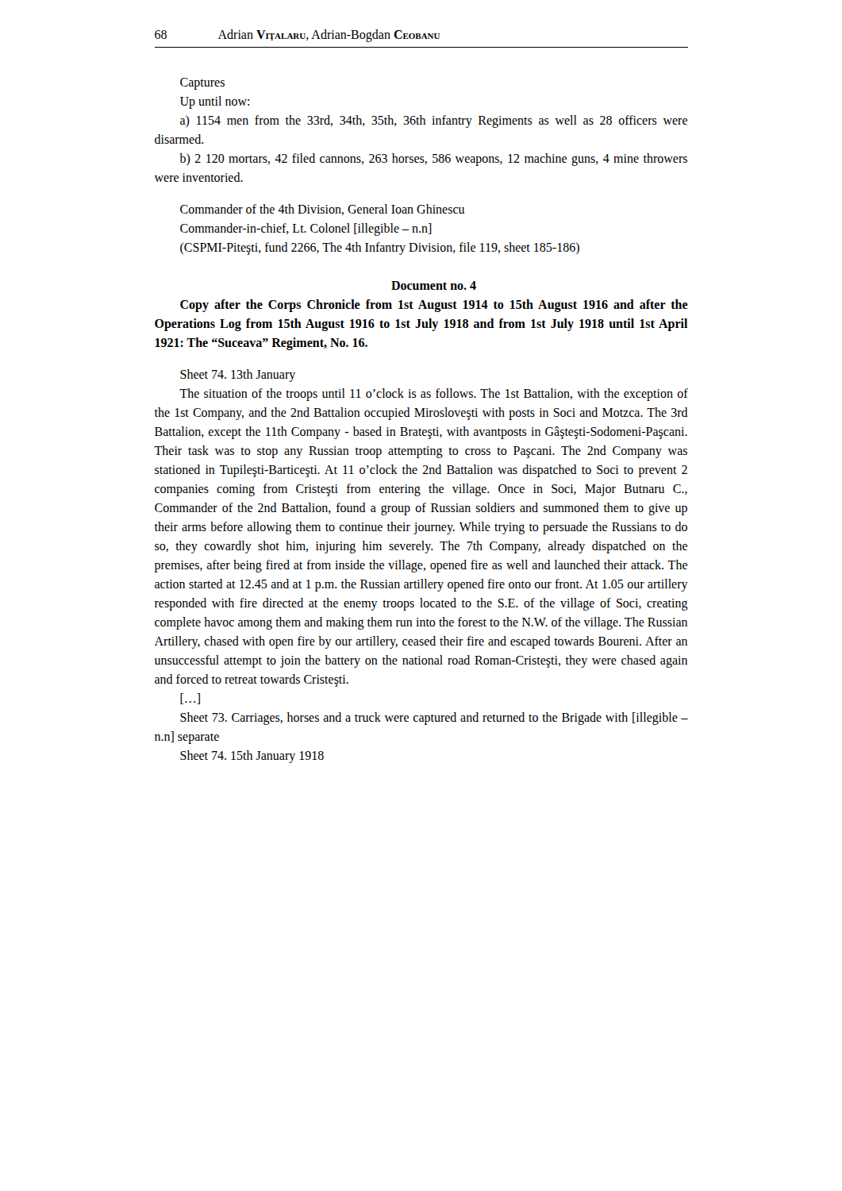68 Adrian Viţalaru, Adrian-Bogdan Ceobanu
Captures
Up until now:
a) 1154 men from the 33rd, 34th, 35th, 36th infantry Regiments as well as 28 officers were disarmed.
b) 2 120 mortars, 42 filed cannons, 263 horses, 586 weapons, 12 machine guns, 4 mine throwers were inventoried.
Commander of the 4th Division, General Ioan Ghinescu
Commander-in-chief, Lt. Colonel [illegible – n.n]
(CSPMI-Piteşti, fund 2266, The 4th Infantry Division, file 119, sheet 185-186)
Document no. 4
Copy after the Corps Chronicle from 1st August 1914 to 15th August 1916 and after the Operations Log from 15th August 1916 to 1st July 1918 and from 1st July 1918 until 1st April 1921: The “Suceava” Regiment, No. 16.
Sheet 74. 13th January
The situation of the troops until 11 o’clock is as follows. The 1st Battalion, with the exception of the 1st Company, and the 2nd Battalion occupied Mirosloveşti with posts in Soci and Motzca. The 3rd Battalion, except the 11th Company - based in Brateşti, with avantposts in Gâşteşti-Sodomeni-Paşcani. Their task was to stop any Russian troop attempting to cross to Paşcani. The 2nd Company was stationed in Tupileşti-Barticeşti. At 11 o’clock the 2nd Battalion was dispatched to Soci to prevent 2 companies coming from Cristeşti from entering the village. Once in Soci, Major Butnaru C., Commander of the 2nd Battalion, found a group of Russian soldiers and summoned them to give up their arms before allowing them to continue their journey. While trying to persuade the Russians to do so, they cowardly shot him, injuring him severely. The 7th Company, already dispatched on the premises, after being fired at from inside the village, opened fire as well and launched their attack. The action started at 12.45 and at 1 p.m. the Russian artillery opened fire onto our front. At 1.05 our artillery responded with fire directed at the enemy troops located to the S.E. of the village of Soci, creating complete havoc among them and making them run into the forest to the N.W. of the village. The Russian Artillery, chased with open fire by our artillery, ceased their fire and escaped towards Boureni. After an unsuccessful attempt to join the battery on the national road Roman-Cristeşti, they were chased again and forced to retreat towards Cristeşti.
[…]
Sheet 73. Carriages, horses and a truck were captured and returned to the Brigade with [illegible – n.n] separate
Sheet 74. 15th January 1918